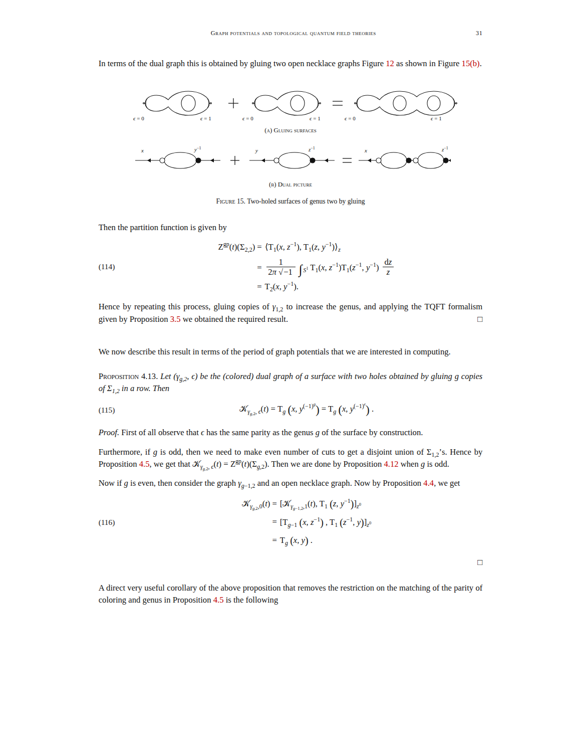Graph potentials and topological quantum field theories 31
In terms of the dual graph this is obtained by gluing two open necklace graphs Figure 12 as shown in Figure 15(b).
ϵ = 0 ϵ = 1 ϵ = 0 ϵ = 1 ϵ = 0 ϵ = 1
(a) Gluing surfaces
x y−1 y z−1 x z−1
(b) Dual picture
Figure 15. Two-holed surfaces of genus two by gluing
Then the partition function is given by
(114) Zgp(t)(Σ2,2) = ⟨T1(x, z−1), T1(z, y−1)⟩z = 12π √−1 ∫S1 T1(x, z−1)T1(z−1, y−1) dz z = T2(x, y−1).
Hence by repeating this process, gluing copies of γ1,2 to increase the genus, and applying the TQFT formalism given by Proposition 3.5 we obtained the required result. □
We now describe this result in terms of the period of graph potentials that we are interested in computing.
Proposition 4.13. Let (γg,2, ϵ) be the (colored) dual graph of a surface with two holes obtained by gluing g copies of Σ1,2 in a row. Then
(115) 𝒦γg,2, ϵ(t) = Tg (x, y(−1)g) = Tg (x, y(−1)ϵ) .
Proof. First of all observe that ϵ has the same parity as the genus g of the surface by construction.
Furthermore, if g is odd, then we need to make even number of cuts to get a disjoint union of Σ1,2’s. Hence by Proposition 4.5, we get that 𝒦γg,2, ϵ(t) = Zgp(t)(Σg,2). Then we are done by Proposition 4.12 when g is odd.
Now if g is even, then consider the graph γg−1,2 and an open necklace graph. Now by Proposition 4.4, we get
(116) 𝒦γg,2,0(t) = [𝒦γg−1,2,1(t), T1 (z, y−1)]z0 = [Tg−1 (x, z−1) , T1 (z−1, y)]z0 = Tg (x, y) .
□
A direct very useful corollary of the above proposition that removes the restriction on the matching of the parity of coloring and genus in Proposition 4.5 is the following